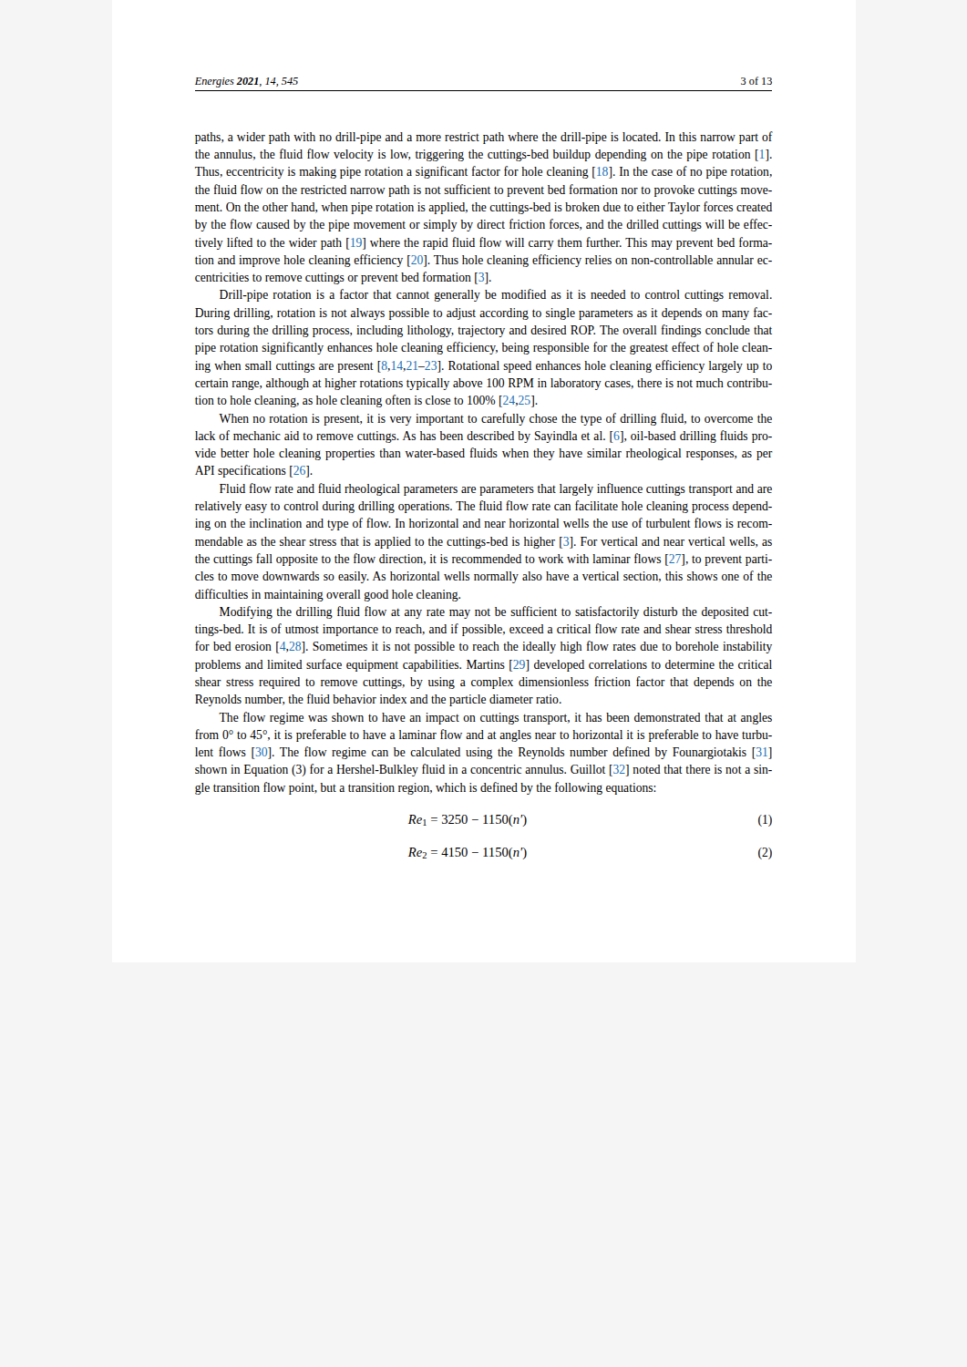Energies 2021, 14, 545
3 of 13
paths, a wider path with no drill-pipe and a more restrict path where the drill-pipe is located. In this narrow part of the annulus, the fluid flow velocity is low, triggering the cuttings-bed buildup depending on the pipe rotation [1]. Thus, eccentricity is making pipe rotation a significant factor for hole cleaning [18]. In the case of no pipe rotation, the fluid flow on the restricted narrow path is not sufficient to prevent bed formation nor to provoke cuttings movement. On the other hand, when pipe rotation is applied, the cuttings-bed is broken due to either Taylor forces created by the flow caused by the pipe movement or simply by direct friction forces, and the drilled cuttings will be effectively lifted to the wider path [19] where the rapid fluid flow will carry them further. This may prevent bed formation and improve hole cleaning efficiency [20]. Thus hole cleaning efficiency relies on non-controllable annular eccentricities to remove cuttings or prevent bed formation [3].
Drill-pipe rotation is a factor that cannot generally be modified as it is needed to control cuttings removal. During drilling, rotation is not always possible to adjust according to single parameters as it depends on many factors during the drilling process, including lithology, trajectory and desired ROP. The overall findings conclude that pipe rotation significantly enhances hole cleaning efficiency, being responsible for the greatest effect of hole cleaning when small cuttings are present [8,14,21–23]. Rotational speed enhances hole cleaning efficiency largely up to certain range, although at higher rotations typically above 100 RPM in laboratory cases, there is not much contribution to hole cleaning, as hole cleaning often is close to 100% [24,25].
When no rotation is present, it is very important to carefully chose the type of drilling fluid, to overcome the lack of mechanic aid to remove cuttings. As has been described by Sayindla et al. [6], oil-based drilling fluids provide better hole cleaning properties than water-based fluids when they have similar rheological responses, as per API specifications [26].
Fluid flow rate and fluid rheological parameters are parameters that largely influence cuttings transport and are relatively easy to control during drilling operations. The fluid flow rate can facilitate hole cleaning process depending on the inclination and type of flow. In horizontal and near horizontal wells the use of turbulent flows is recommendable as the shear stress that is applied to the cuttings-bed is higher [3]. For vertical and near vertical wells, as the cuttings fall opposite to the flow direction, it is recommended to work with laminar flows [27], to prevent particles to move downwards so easily. As horizontal wells normally also have a vertical section, this shows one of the difficulties in maintaining overall good hole cleaning.
Modifying the drilling fluid flow at any rate may not be sufficient to satisfactorily disturb the deposited cuttings-bed. It is of utmost importance to reach, and if possible, exceed a critical flow rate and shear stress threshold for bed erosion [4,28]. Sometimes it is not possible to reach the ideally high flow rates due to borehole instability problems and limited surface equipment capabilities. Martins [29] developed correlations to determine the critical shear stress required to remove cuttings, by using a complex dimensionless friction factor that depends on the Reynolds number, the fluid behavior index and the particle diameter ratio.
The flow regime was shown to have an impact on cuttings transport, it has been demonstrated that at angles from 0° to 45°, it is preferable to have a laminar flow and at angles near to horizontal it is preferable to have turbulent flows [30]. The flow regime can be calculated using the Reynolds number defined by Founargiotakis [31] shown in Equation (3) for a Hershel-Bulkley fluid in a concentric annulus. Guillot [32] noted that there is not a single transition flow point, but a transition region, which is defined by the following equations:
Re1 = 3250 − 1150(n′)
(1)
Re2 = 4150 − 1150(n′)
(2)